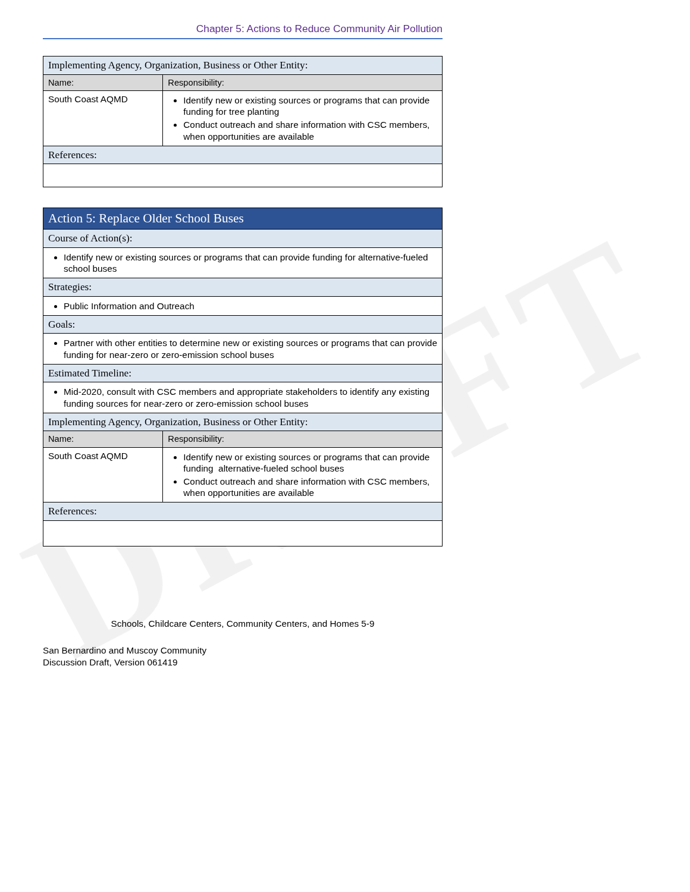DRAFT
Chapter 5: Actions to Reduce Community Air Pollution
| Implementing Agency, Organization, Business or Other Entity: |
| Name: | Responsibility: |
| South Coast AQMD | Identify new or existing sources or programs that can provide funding for tree planting Conduct outreach and share information with CSC members, when opportunities are available |
| References: |
| Action 5: Replace Older School Buses |
| Course of Action(s): |
| Identify new or existing sources or programs that can provide funding for alternative-fueled school buses |
| Strategies: |
| Public Information and Outreach |
| Goals: |
| Partner with other entities to determine new or existing sources or programs that can provide funding for near-zero or zero-emission school buses |
| Estimated Timeline: |
| Mid-2020, consult with CSC members and appropriate stakeholders to identify any existing funding sources for near-zero or zero-emission school buses |
| Implementing Agency, Organization, Business or Other Entity: |
| Name: | Responsibility: |
| South Coast AQMD | Identify new or existing sources or programs that can provide funding alternative-fueled school buses Conduct outreach and share information with CSC members, when opportunities are available |
| References: |
Schools, Childcare Centers, Community Centers, and Homes 5-9
San Bernardino and Muscoy Community
Discussion Draft, Version 061419